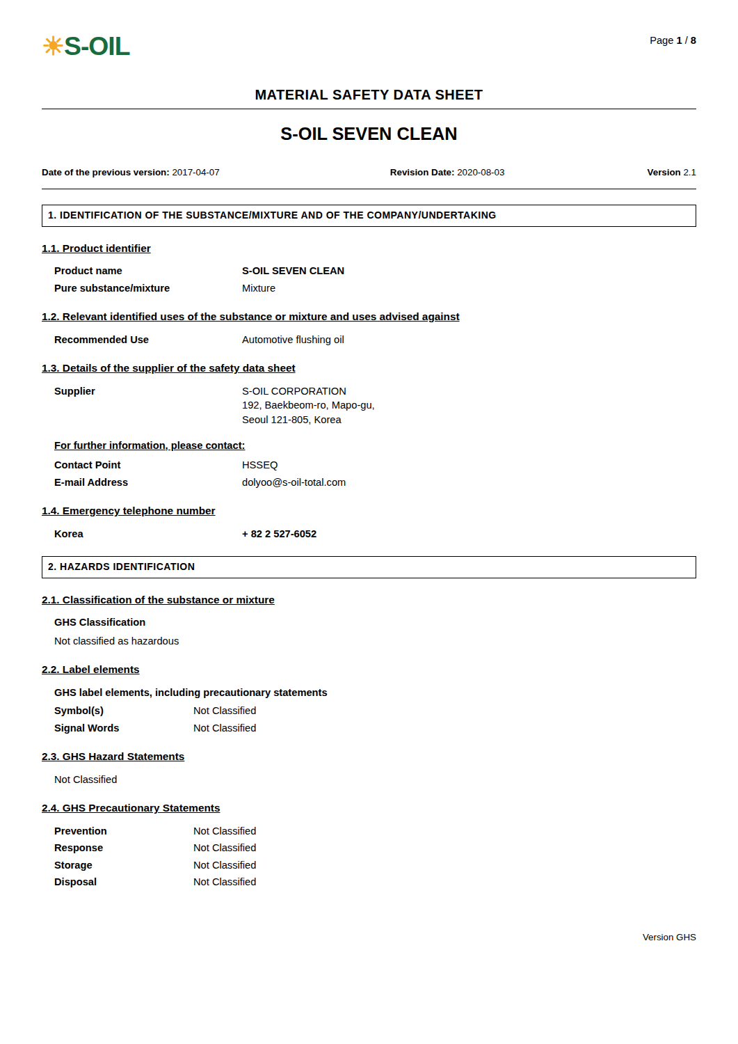☀S-OIL
Page 1 / 8
MATERIAL SAFETY DATA SHEET
S-OIL SEVEN CLEAN
Date of the previous version: 2017-04-07
Revision Date: 2020-08-03
Version 2.1
1. IDENTIFICATION OF THE SUBSTANCE/MIXTURE AND OF THE COMPANY/UNDERTAKING
1.1. Product identifier
Product name
S-OIL SEVEN CLEAN
Pure substance/mixture
Mixture
1.2. Relevant identified uses of the substance or mixture and uses advised against
Recommended Use
Automotive flushing oil
1.3. Details of the supplier of the safety data sheet
Supplier
S-OIL CORPORATION
192, Baekbeom-ro, Mapo-gu,
Seoul 121-805, Korea
For further information, please contact:
Contact Point
HSSEQ
E-mail Address
dolyoo@s-oil-total.com
1.4. Emergency telephone number
Korea
+ 82 2 527-6052
2. HAZARDS IDENTIFICATION
2.1. Classification of the substance or mixture
GHS Classification
Not classified as hazardous
2.2. Label elements
GHS label elements, including precautionary statements
Symbol(s)
Not Classified
Signal Words
Not Classified
2.3. GHS Hazard Statements
Not Classified
2.4. GHS Precautionary Statements
Prevention
Not Classified
Response
Not Classified
Storage
Not Classified
Disposal
Not Classified
Version GHS